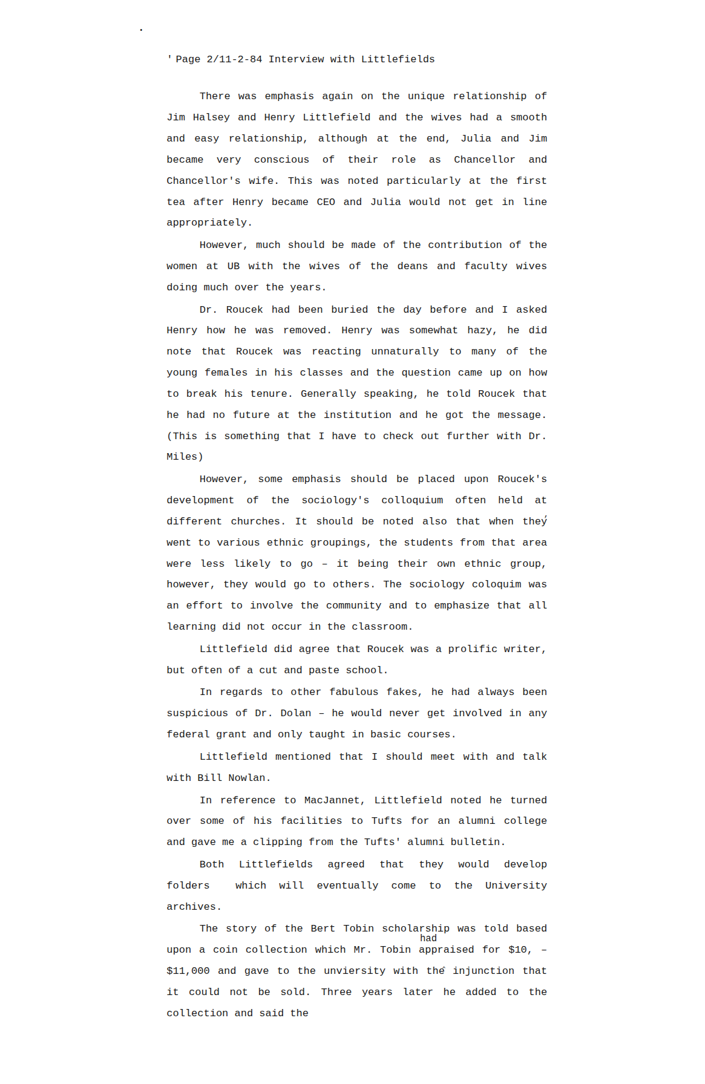·
'Page 2/11-2-84 Interview with Littlefields
There was emphasis again on the unique relationship of Jim Halsey and Henry Littlefield and the wives had a smooth and easy relationship, although at the end, Julia and Jim became very conscious of their role as Chancellor and Chancellor's wife. This was noted particularly at the first tea after Henry became CEO and Julia would not get in line appropriately.
However, much should be made of the contribution of the women at UB with the wives of the deans and faculty wives doing much over the years.
Dr. Roucek had been buried the day before and I asked Henry how he was removed. Henry was somewhat hazy, he did note that Roucek was reacting unnaturally to many of the young females in his classes and the question came up on how to break his tenure. Generally speaking, he told Roucek that he had no future at the institution and he got the message. (This is something that I have to check out further with Dr. Miles)
However, some emphasis should be placed upon Roucek's development of the sociology's colloquium often held at different churches. It should be noted also that when they went to various ethnic groupings, the students from that area were less likely to go – it being their own ethnic group, however, they would go to others. The sociology coloquim was an effort to involve the community and to emphasize that all learning did not occur in the classroom.
Littlefield did agree that Roucek was a prolific writer, but often of a cut and paste school.
In regards to other fabulous fakes, he had always been suspicious of Dr. Dolan – he would never get involved in any federal grant and only taught in basic courses.
Littlefield mentioned that I should meet with and talk with Bill Nowlan.
In reference to MacJannet, Littlefield noted he turned over some of his facilities to Tufts for an alumni college and gave me a clipping from the Tufts' alumni bulletin.
Both Littlefields agreed that they would develop folders which will eventually come to the University archives.
The story of the Bert Tobin scholarship was told based upon a coin collection which Mr. Tobin had appraised for $10, – $11,000 and gave to the unviersity with the injunction that it could not be sold. Three years later he added to the collection and said the